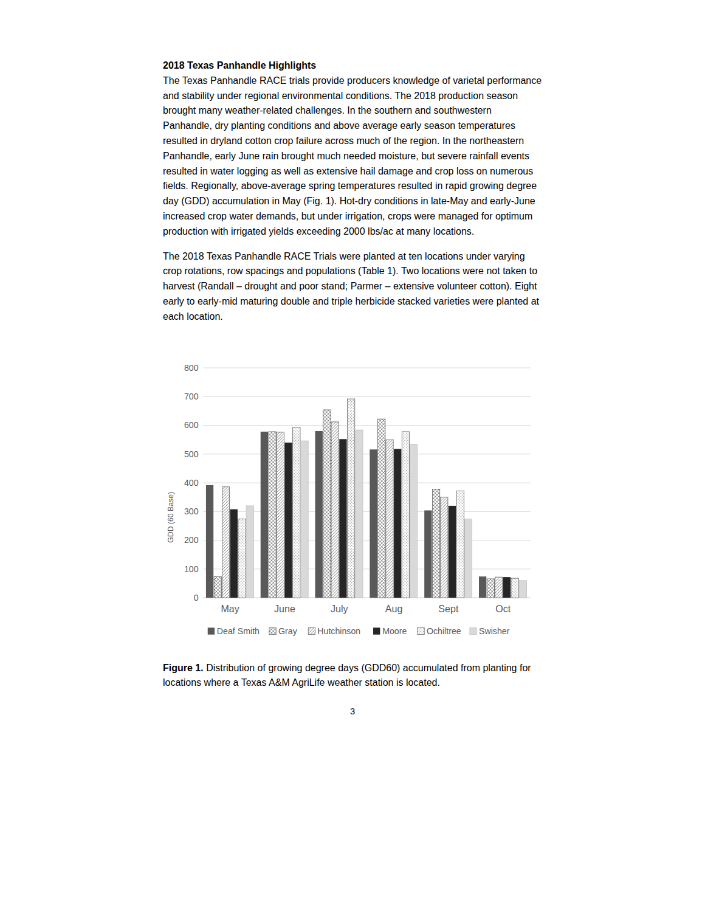2018 Texas Panhandle Highlights
The Texas Panhandle RACE trials provide producers knowledge of varietal performance and stability under regional environmental conditions. The 2018 production season brought many weather-related challenges. In the southern and southwestern Panhandle, dry planting conditions and above average early season temperatures resulted in dryland cotton crop failure across much of the region. In the northeastern Panhandle, early June rain brought much needed moisture, but severe rainfall events resulted in water logging as well as extensive hail damage and crop loss on numerous fields. Regionally, above-average spring temperatures resulted in rapid growing degree day (GDD) accumulation in May (Fig. 1). Hot-dry conditions in late-May and early-June increased crop water demands, but under irrigation, crops were managed for optimum production with irrigated yields exceeding 2000 lbs/ac at many locations.
The 2018 Texas Panhandle RACE Trials were planted at ten locations under varying crop rotations, row spacings and populations (Table 1). Two locations were not taken to harvest (Randall – drought and poor stand; Parmer – extensive volunteer cotton). Eight early to early-mid maturing double and triple herbicide stacked varieties were planted at each location.
GDD (60 Base) 800 700 600 500 400 300 200 100 0 May June July Aug Sept Oct Deaf Smith Gray Hutchinson Moore Ochiltree Swisher
Figure 1. Distribution of growing degree days (GDD60) accumulated from planting for locations where a Texas A&M AgriLife weather station is located.
3